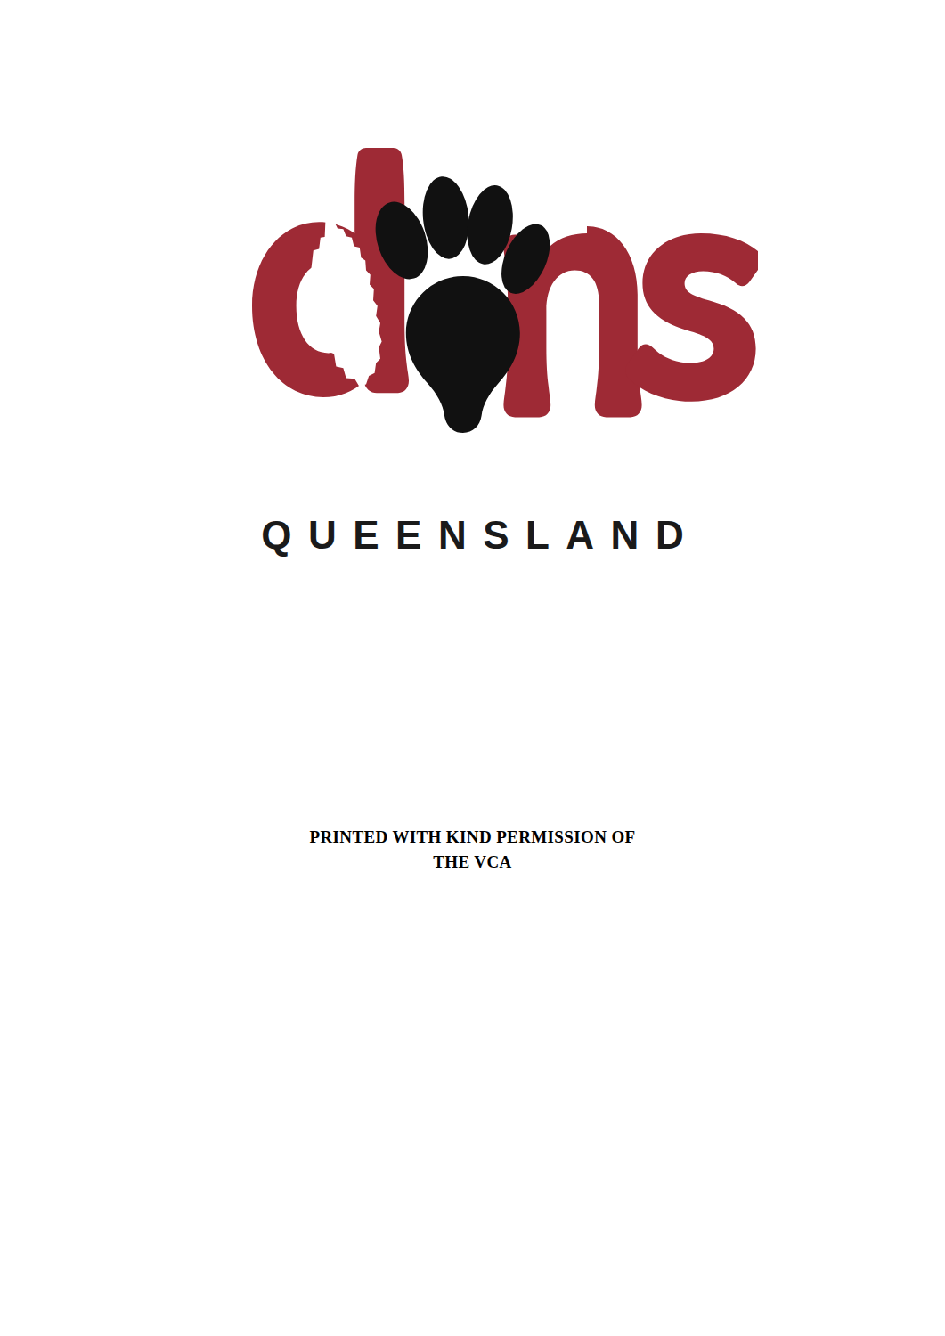QUEENSLAND
PRINTED WITH KIND PERMISSION OF
THE VCA